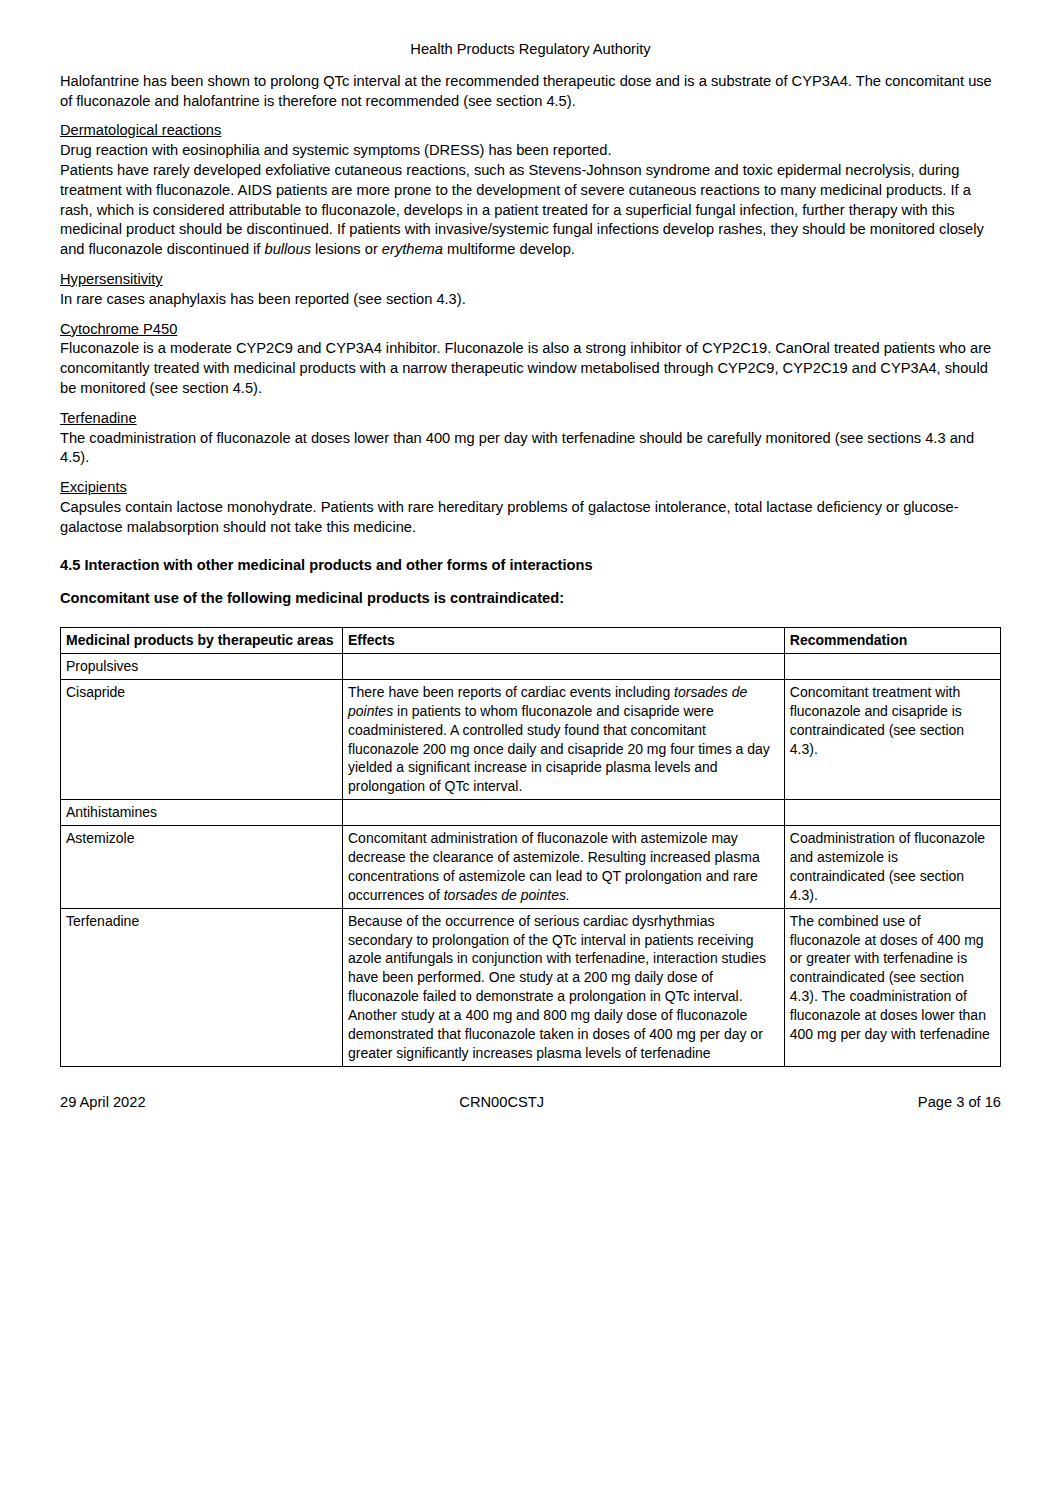Health Products Regulatory Authority
Halofantrine has been shown to prolong QTc interval at the recommended therapeutic dose and is a substrate of CYP3A4. The concomitant use of fluconazole and halofantrine is therefore not recommended (see section 4.5).
Dermatological reactions
Drug reaction with eosinophilia and systemic symptoms (DRESS) has been reported.
Patients have rarely developed exfoliative cutaneous reactions, such as Stevens-Johnson syndrome and toxic epidermal necrolysis, during treatment with fluconazole. AIDS patients are more prone to the development of severe cutaneous reactions to many medicinal products. If a rash, which is considered attributable to fluconazole, develops in a patient treated for a superficial fungal infection, further therapy with this medicinal product should be discontinued. If patients with invasive/systemic fungal infections develop rashes, they should be monitored closely and fluconazole discontinued if bullous lesions or erythema multiforme develop.
Hypersensitivity
In rare cases anaphylaxis has been reported (see section 4.3).
Cytochrome P450
Fluconazole is a moderate CYP2C9 and CYP3A4 inhibitor. Fluconazole is also a strong inhibitor of CYP2C19. CanOral treated patients who are concomitantly treated with medicinal products with a narrow therapeutic window metabolised through CYP2C9, CYP2C19 and CYP3A4, should be monitored (see section 4.5).
Terfenadine
The coadministration of fluconazole at doses lower than 400 mg per day with terfenadine should be carefully monitored (see sections 4.3 and 4.5).
Excipients
Capsules contain lactose monohydrate. Patients with rare hereditary problems of galactose intolerance, total lactase deficiency or glucose-galactose malabsorption should not take this medicine.
4.5 Interaction with other medicinal products and other forms of interactions
Concomitant use of the following medicinal products is contraindicated:
| Medicinal products by therapeutic areas | Effects | Recommendation |
| --- | --- | --- |
| Propulsives | | |
| Cisapride | There have been reports of cardiac events including torsades de pointes in patients to whom fluconazole and cisapride were coadministered. A controlled study found that concomitant fluconazole 200 mg once daily and cisapride 20 mg four times a day yielded a significant increase in cisapride plasma levels and prolongation of QTc interval. | Concomitant treatment with fluconazole and cisapride is contraindicated (see section 4.3). |
| Antihistamines | | |
| Astemizole | Concomitant administration of fluconazole with astemizole may decrease the clearance of astemizole. Resulting increased plasma concentrations of astemizole can lead to QT prolongation and rare occurrences of torsades de pointes. | Coadministration of fluconazole and astemizole is contraindicated (see section 4.3). |
| Terfenadine | Because of the occurrence of serious cardiac dysrhythmias secondary to prolongation of the QTc interval in patients receiving azole antifungals in conjunction with terfenadine, interaction studies have been performed. One study at a 200 mg daily dose of fluconazole failed to demonstrate a prolongation in QTc interval. Another study at a 400 mg and 800 mg daily dose of fluconazole demonstrated that fluconazole taken in doses of 400 mg per day or greater significantly increases plasma levels of terfenadine | The combined use of fluconazole at doses of 400 mg or greater with terfenadine is contraindicated (see section 4.3). The coadministration of fluconazole at doses lower than 400 mg per day with terfenadine |
29 April 2022 CRN00CSTJ Page 3 of 16